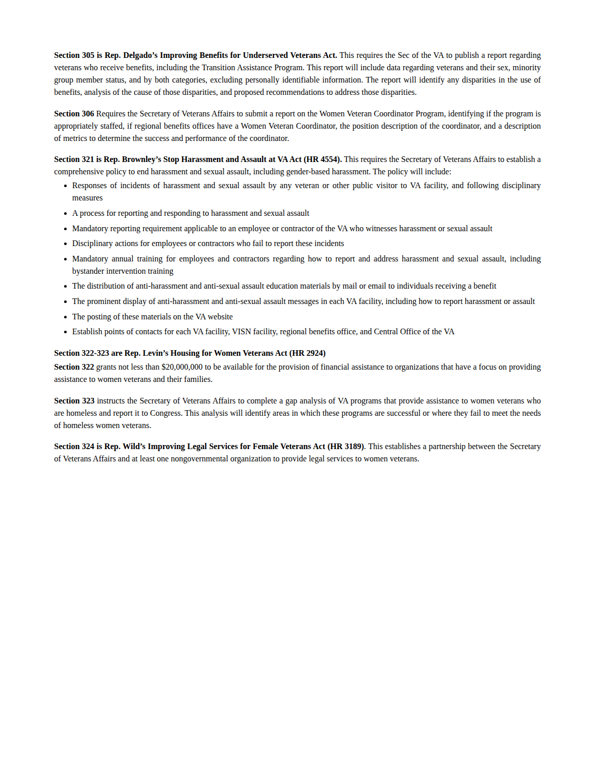Section 305 is Rep. Delgado’s Improving Benefits for Underserved Veterans Act. This requires the Sec of the VA to publish a report regarding veterans who receive benefits, including the Transition Assistance Program. This report will include data regarding veterans and their sex, minority group member status, and by both categories, excluding personally identifiable information. The report will identify any disparities in the use of benefits, analysis of the cause of those disparities, and proposed recommendations to address those disparities.
Section 306 Requires the Secretary of Veterans Affairs to submit a report on the Women Veteran Coordinator Program, identifying if the program is appropriately staffed, if regional benefits offices have a Women Veteran Coordinator, the position description of the coordinator, and a description of metrics to determine the success and performance of the coordinator.
Section 321 is Rep. Brownley’s Stop Harassment and Assault at VA Act (HR 4554). This requires the Secretary of Veterans Affairs to establish a comprehensive policy to end harassment and sexual assault, including gender-based harassment. The policy will include:
Responses of incidents of harassment and sexual assault by any veteran or other public visitor to VA facility, and following disciplinary measures
A process for reporting and responding to harassment and sexual assault
Mandatory reporting requirement applicable to an employee or contractor of the VA who witnesses harassment or sexual assault
Disciplinary actions for employees or contractors who fail to report these incidents
Mandatory annual training for employees and contractors regarding how to report and address harassment and sexual assault, including bystander intervention training
The distribution of anti-harassment and anti-sexual assault education materials by mail or email to individuals receiving a benefit
The prominent display of anti-harassment and anti-sexual assault messages in each VA facility, including how to report harassment or assault
The posting of these materials on the VA website
Establish points of contacts for each VA facility, VISN facility, regional benefits office, and Central Office of the VA
Section 322-323 are Rep. Levin’s Housing for Women Veterans Act (HR 2924)
Section 322 grants not less than $20,000,000 to be available for the provision of financial assistance to organizations that have a focus on providing assistance to women veterans and their families.
Section 323 instructs the Secretary of Veterans Affairs to complete a gap analysis of VA programs that provide assistance to women veterans who are homeless and report it to Congress. This analysis will identify areas in which these programs are successful or where they fail to meet the needs of homeless women veterans.
Section 324 is Rep. Wild’s Improving Legal Services for Female Veterans Act (HR 3189). This establishes a partnership between the Secretary of Veterans Affairs and at least one nongovernmental organization to provide legal services to women veterans.